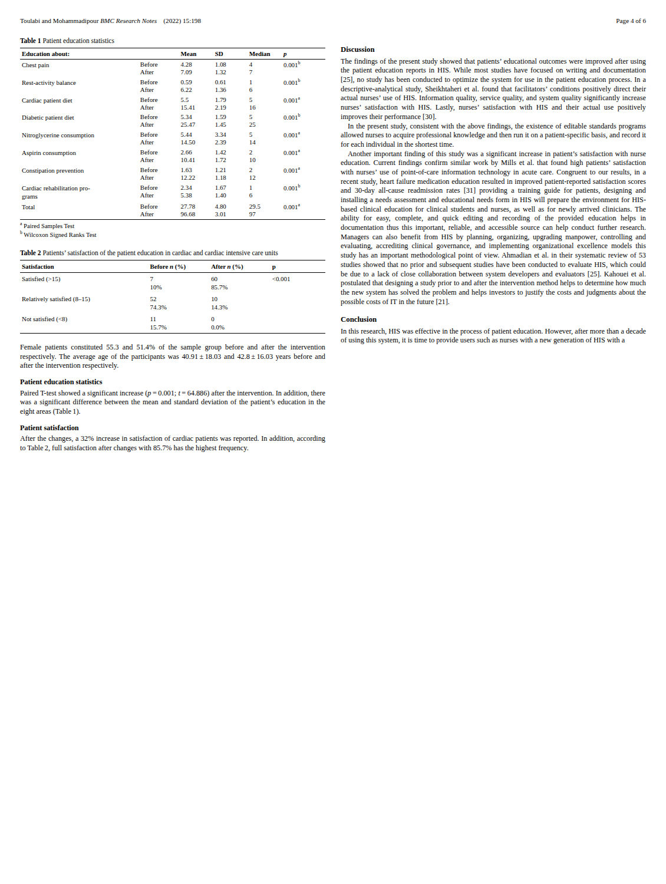Toulabi and Mohammadipour BMC Research Notes (2022) 15:198
Page 4 of 6
Table 1 Patient education statistics
| Education about: | | Mean | SD | Median | p |
| --- | --- | --- | --- | --- | --- |
| Chest pain | Before After | 4.28 7.09 | 1.08 1.32 | 4 7 | 0.001 b |
| Rest-activity balance | Before After | 0.59 6.22 | 0.61 1.36 | 1 6 | 0.001 b |
| Cardiac patient diet | Before After | 5.5 15.41 | 1.79 2.19 | 5 16 | 0.001 a |
| Diabetic patient diet | Before After | 5.34 25.47 | 1.59 1.45 | 5 25 | 0.001 b |
| Nitroglycerine consumption | Before After | 5.44 14.50 | 3.34 2.39 | 5 14 | 0.001 a |
| Aspirin consumption | Before After | 2.66 10.41 | 1.42 1.72 | 2 10 | 0.001 a |
| Constipation prevention | Before After | 1.63 12.22 | 1.21 1.18 | 2 12 | 0.001 a |
| Cardiac rehabilitation pro- grams | Before After | 2.34 5.38 | 1.67 1.40 | 1 6 | 0.001 b |
| Total | Before After | 27.78 96.68 | 4.80 3.01 | 29.5 97 | 0.001 a |
a Paired Samples Test
b Wilcoxon Signed Ranks Test
Table 2 Patients’ satisfaction of the patient education in cardiac and cardiac intensive care units
| Satisfaction | Before n (%) | After n (%) | p |
| --- | --- | --- | --- |
| Satisfied (>15) | 7 10% | 60 85.7% | <0.001 |
| Relatively satisfied (8–15) | 52 74.3% | 10 14.3% | |
| Not satisfied (<8) | 11 15.7% | 0 0.0% | |
Female patients constituted 55.3 and 51.4% of the sample group before and after the intervention respectively. The average age of the participants was 40.91 ± 18.03 and 42.8 ± 16.03 years before and after the intervention respectively.
Patient education statistics
Paired T-test showed a significant increase (p = 0.001; t = 64.886) after the intervention. In addition, there was a significant difference between the mean and standard deviation of the patient’s education in the eight areas (Table 1).
Patient satisfaction
After the changes, a 32% increase in satisfaction of cardiac patients was reported. In addition, according to Table 2, full satisfaction after changes with 85.7% has the highest frequency.
Discussion
The findings of the present study showed that patients’ educational outcomes were improved after using the patient education reports in HIS. While most studies have focused on writing and documentation [25], no study has been conducted to optimize the system for use in the patient education process. In a descriptive-analytical study, Sheikhtaheri et al. found that facilitators’ conditions positively direct their actual nurses’ use of HIS. Information quality, service quality, and system quality significantly increase nurses’ satisfaction with HIS. Lastly, nurses’ satisfaction with HIS and their actual use positively improves their performance [30].
In the present study, consistent with the above findings, the existence of editable standards programs allowed nurses to acquire professional knowledge and then run it on a patient-specific basis, and record it for each individual in the shortest time.
Another important finding of this study was a significant increase in patient’s satisfaction with nurse education. Current findings confirm similar work by Mills et al. that found high patients’ satisfaction with nurses’ use of point-of-care information technology in acute care. Congruent to our results, in a recent study, heart failure medication education resulted in improved patient-reported satisfaction scores and 30-day all-cause readmission rates [31] providing a training guide for patients, designing and installing a needs assessment and educational needs form in HIS will prepare the environment for HIS-based clinical education for clinical students and nurses, as well as for newly arrived clinicians. The ability for easy, complete, and quick editing and recording of the provided education helps in documentation thus this important, reliable, and accessible source can help conduct further research. Managers can also benefit from HIS by planning, organizing, upgrading manpower, controlling and evaluating, accrediting clinical governance, and implementing organizational excellence models this study has an important methodological point of view. Ahmadian et al. in their systematic review of 53 studies showed that no prior and subsequent studies have been conducted to evaluate HIS, which could be due to a lack of close collaboration between system developers and evaluators [25]. Kahouei et al. postulated that designing a study prior to and after the intervention method helps to determine how much the new system has solved the problem and helps investors to justify the costs and judgments about the possible costs of IT in the future [21].
Conclusion
In this research, HIS was effective in the process of patient education. However, after more than a decade of using this system, it is time to provide users such as nurses with a new generation of HIS with a